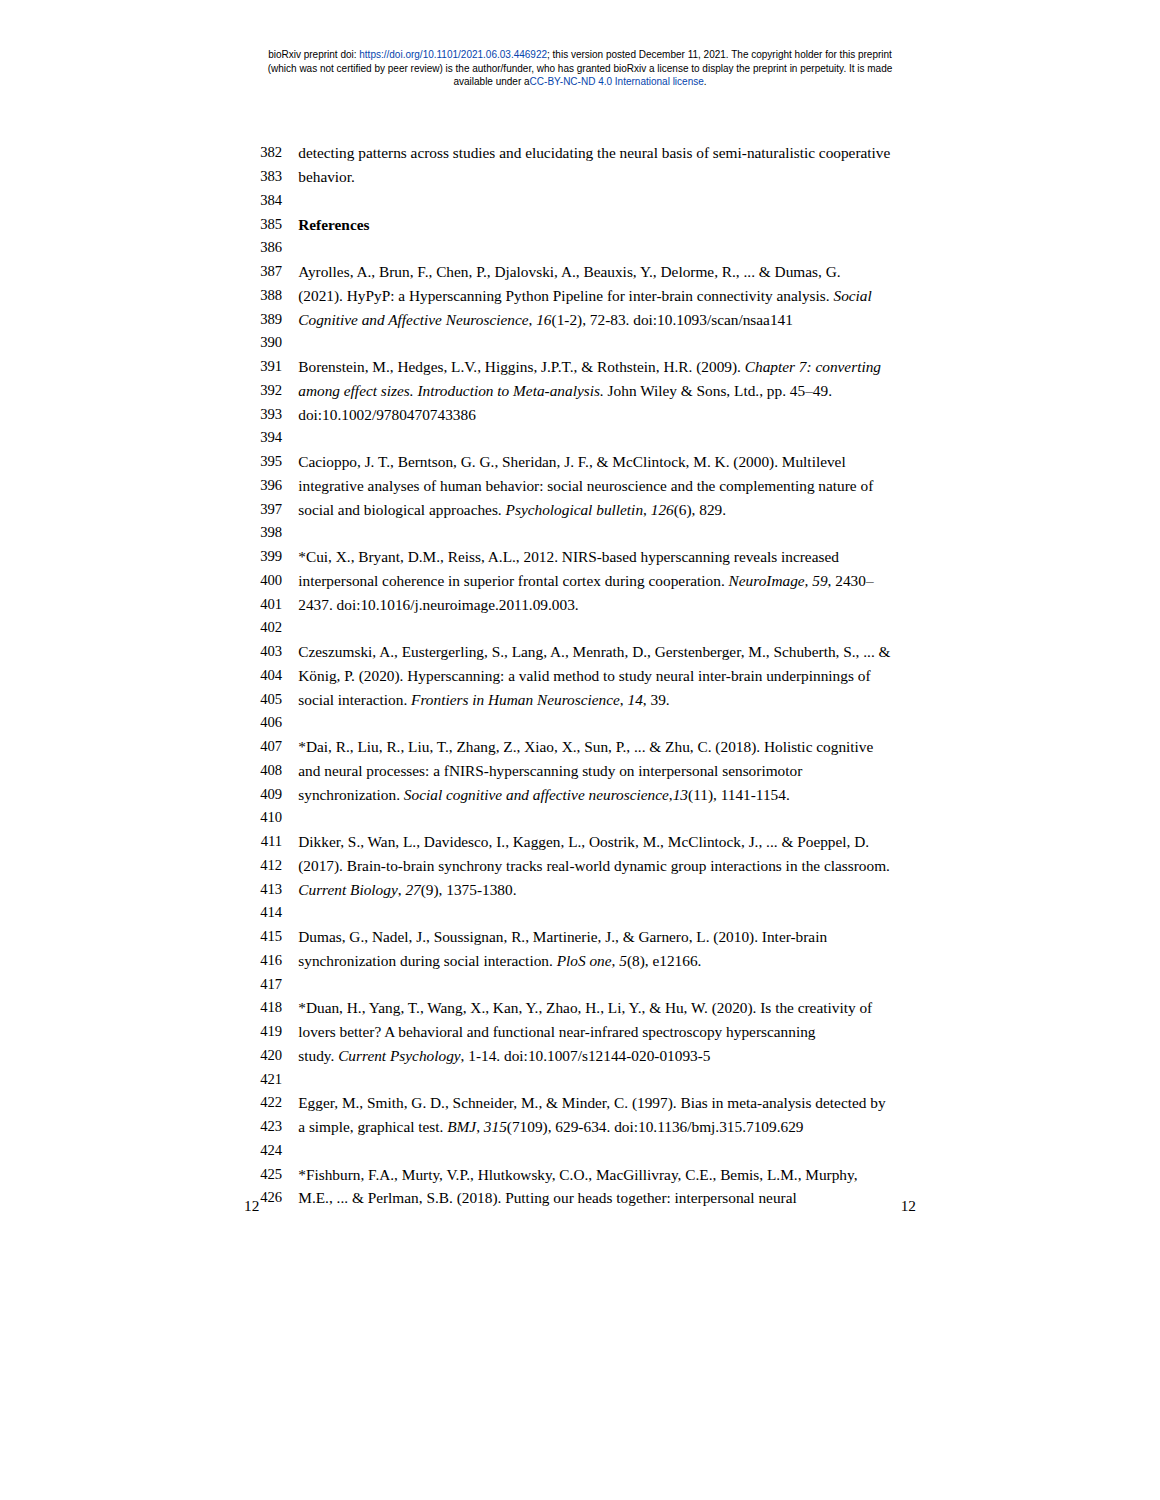bioRxiv preprint doi: https://doi.org/10.1101/2021.06.03.446922; this version posted December 11, 2021. The copyright holder for this preprint
(which was not certified by peer review) is the author/funder, who has granted bioRxiv a license to display the preprint in perpetuity. It is made
available under aCC-BY-NC-ND 4.0 International license.
382 detecting patterns across studies and elucidating the neural basis of semi-naturalistic cooperative
383 behavior.
384
385
References
386
387 Ayrolles, A., Brun, F., Chen, P., Djalovski, A., Beauxis, Y., Delorme, R., ... & Dumas, G.
388(2021). HyPyP: a Hyperscanning Python Pipeline for inter-brain connectivity analysis. Social
389 Cognitive and Affective Neuroscience, 16(1-2), 72-83. doi:10.1093/scan/nsaa141
390
391 Borenstein, M., Hedges, L.V., Higgins, J.P.T., & Rothstein, H.R. (2009). Chapter 7: converting
392 among effect sizes. Introduction to Meta-analysis. John Wiley & Sons, Ltd., pp. 45–49.
393 doi:10.1002/9780470743386
394
395 Cacioppo, J. T., Berntson, G. G., Sheridan, J. F., & McClintock, M. K. (2000). Multilevel
396 integrative analyses of human behavior: social neuroscience and the complementing nature of
397 social and biological approaches. Psychological bulletin, 126(6), 829.
398
399*Cui, X., Bryant, D.M., Reiss, A.L., 2012. NIRS-based hyperscanning reveals increased
400 interpersonal coherence in superior frontal cortex during cooperation. NeuroImage, 59, 2430–
4012437. doi:10.1016/j.neuroimage.2011.09.003.
402
403 Czeszumski, A., Eustergerling, S., Lang, A., Menrath, D., Gerstenberger, M., Schuberth, S., ... &
404 König, P. (2020). Hyperscanning: a valid method to study neural inter-brain underpinnings of
405 social interaction. Frontiers in Human Neuroscience, 14, 39.
406
407*Dai, R., Liu, R., Liu, T., Zhang, Z., Xiao, X., Sun, P., ... & Zhu, C. (2018). Holistic cognitive
408 and neural processes: a fNIRS-hyperscanning study on interpersonal sensorimotor
409 synchronization. Social cognitive and affective neuroscience,13(11), 1141-1154.
410
411 Dikker, S., Wan, L., Davidesco, I., Kaggen, L., Oostrik, M., McClintock, J., ... & Poeppel, D.
412(2017). Brain-to-brain synchrony tracks real-world dynamic group interactions in the classroom.
413 Current Biology, 27(9), 1375-1380.
414
415 Dumas, G., Nadel, J., Soussignan, R., Martinerie, J., & Garnero, L. (2010). Inter-brain
416 synchronization during social interaction. PloS one, 5(8), e12166.
417
418*Duan, H., Yang, T., Wang, X., Kan, Y., Zhao, H., Li, Y., & Hu, W. (2020). Is the creativity of
419 lovers better? A behavioral and functional near-infrared spectroscopy hyperscanning
420 study. Current Psychology, 1-14. doi:10.1007/s12144-020-01093-5
421
422 Egger, M., Smith, G. D., Schneider, M., & Minder, C. (1997). Bias in meta-analysis detected by
423 a simple, graphical test. BMJ, 315(7109), 629-634. doi:10.1136/bmj.315.7109.629
424
425*Fishburn, F.A., Murty, V.P., Hlutkowsky, C.O., MacGillivray, C.E., Bemis, L.M., Murphy,
426 M.E., ... & Perlman, S.B. (2018). Putting our heads together: interpersonal neural
12 12